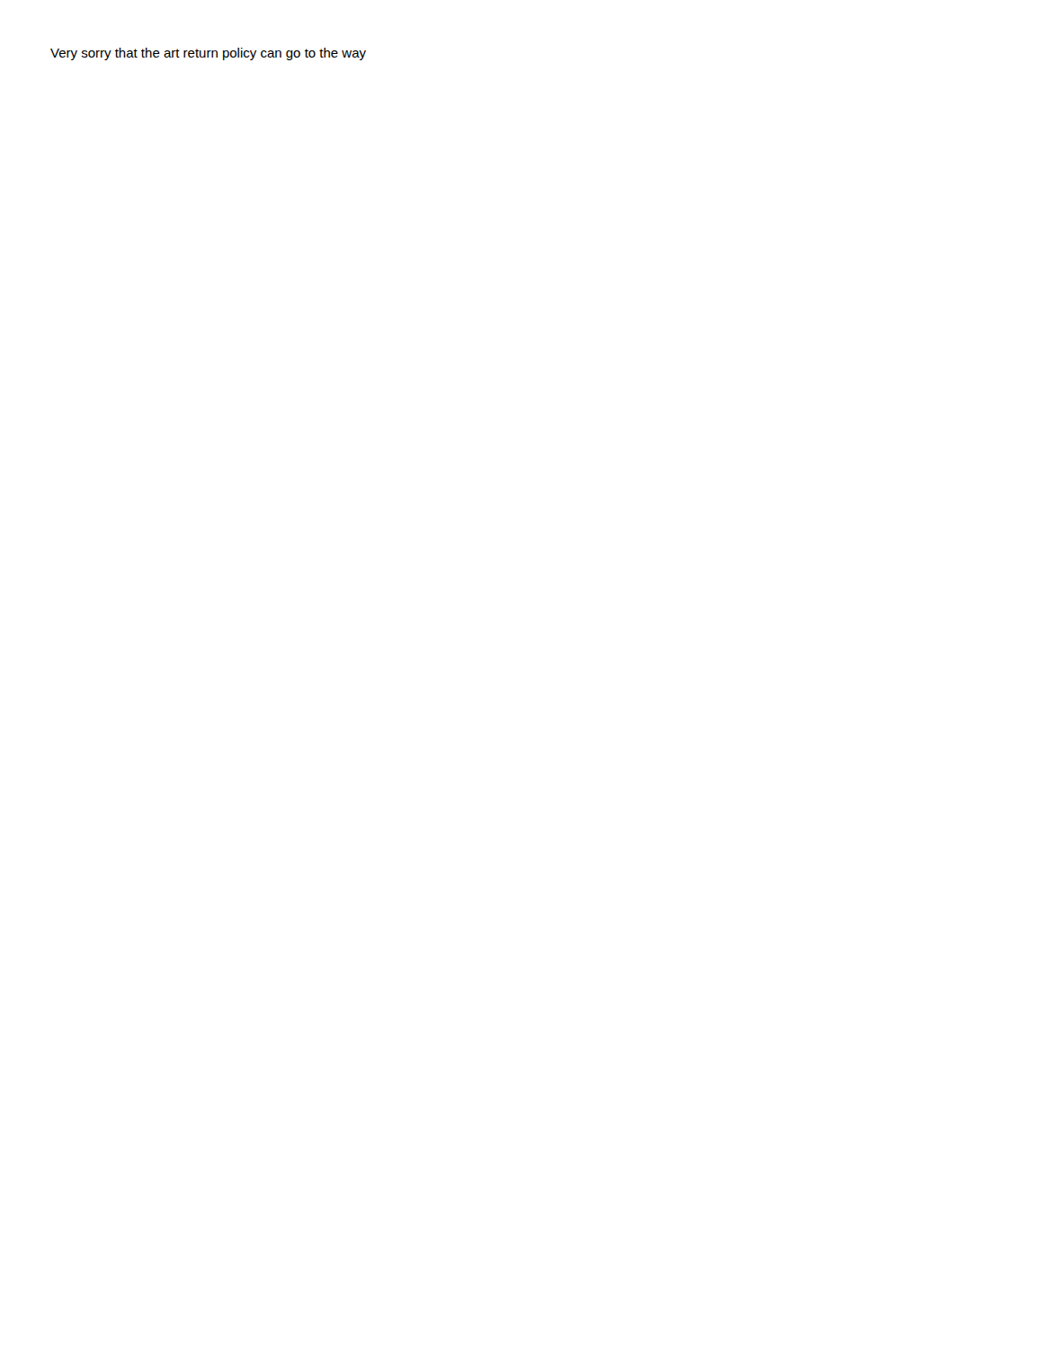Very sorry that the art return policy can go to the way